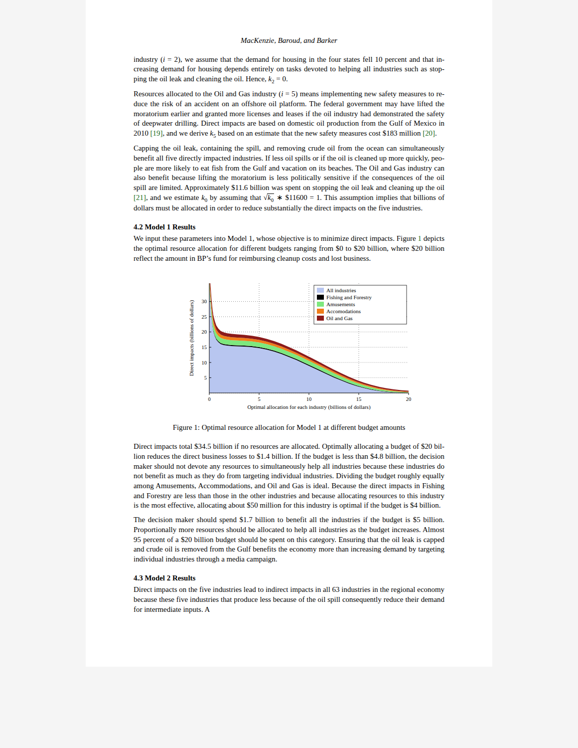MacKenzie, Baroud, and Barker
industry (i = 2), we assume that the demand for housing in the four states fell 10 percent and that increasing demand for housing depends entirely on tasks devoted to helping all industries such as stopping the oil leak and cleaning the oil. Hence, k2 = 0.
Resources allocated to the Oil and Gas industry (i = 5) means implementing new safety measures to reduce the risk of an accident on an offshore oil platform. The federal government may have lifted the moratorium earlier and granted more licenses and leases if the oil industry had demonstrated the safety of deepwater drilling. Direct impacts are based on domestic oil production from the Gulf of Mexico in 2010 [19], and we derive k5 based on an estimate that the new safety measures cost $183 million [20].
Capping the oil leak, containing the spill, and removing crude oil from the ocean can simultaneously benefit all five directly impacted industries. If less oil spills or if the oil is cleaned up more quickly, people are more likely to eat fish from the Gulf and vacation on its beaches. The Oil and Gas industry can also benefit because lifting the moratorium is less politically sensitive if the consequences of the oil spill are limited. Approximately $11.6 billion was spent on stopping the oil leak and cleaning up the oil [21], and we estimate k0 by assuming that √k0 ∗ $11600 = 1. This assumption implies that billions of dollars must be allocated in order to reduce substantially the direct impacts on the five industries.
4.2 Model 1 Results
We input these parameters into Model 1, whose objective is to minimize direct impacts. Figure 1 depicts the optimal resource allocation for different budgets ranging from $0 to $20 billion, where $20 billion reflect the amount in BP’s fund for reimbursing cleanup costs and lost business.
5 10 15 20 25 30 0 5 10 15 20 Optimal allocation for each industry (billions of dollars) Direct impacts (billions of dollars) All industries Fishing and Forestry Amusements Accomodations Oil and Gas
Figure 1: Optimal resource allocation for Model 1 at different budget amounts
Direct impacts total $34.5 billion if no resources are allocated. Optimally allocating a budget of $20 billion reduces the direct business losses to $1.4 billion. If the budget is less than $4.8 billion, the decision maker should not devote any resources to simultaneously help all industries because these industries do not benefit as much as they do from targeting individual industries. Dividing the budget roughly equally among Amusements, Accommodations, and Oil and Gas is ideal. Because the direct impacts in Fishing and Forestry are less than those in the other industries and because allocating resources to this industry is the most effective, allocating about $50 million for this industry is optimal if the budget is $4 billion.
The decision maker should spend $1.7 billion to benefit all the industries if the budget is $5 billion. Proportionally more resources should be allocated to help all industries as the budget increases. Almost 95 percent of a $20 billion budget should be spent on this category. Ensuring that the oil leak is capped and crude oil is removed from the Gulf benefits the economy more than increasing demand by targeting individual industries through a media campaign.
4.3 Model 2 Results
Direct impacts on the five industries lead to indirect impacts in all 63 industries in the regional economy because these five industries that produce less because of the oil spill consequently reduce their demand for intermediate inputs. A